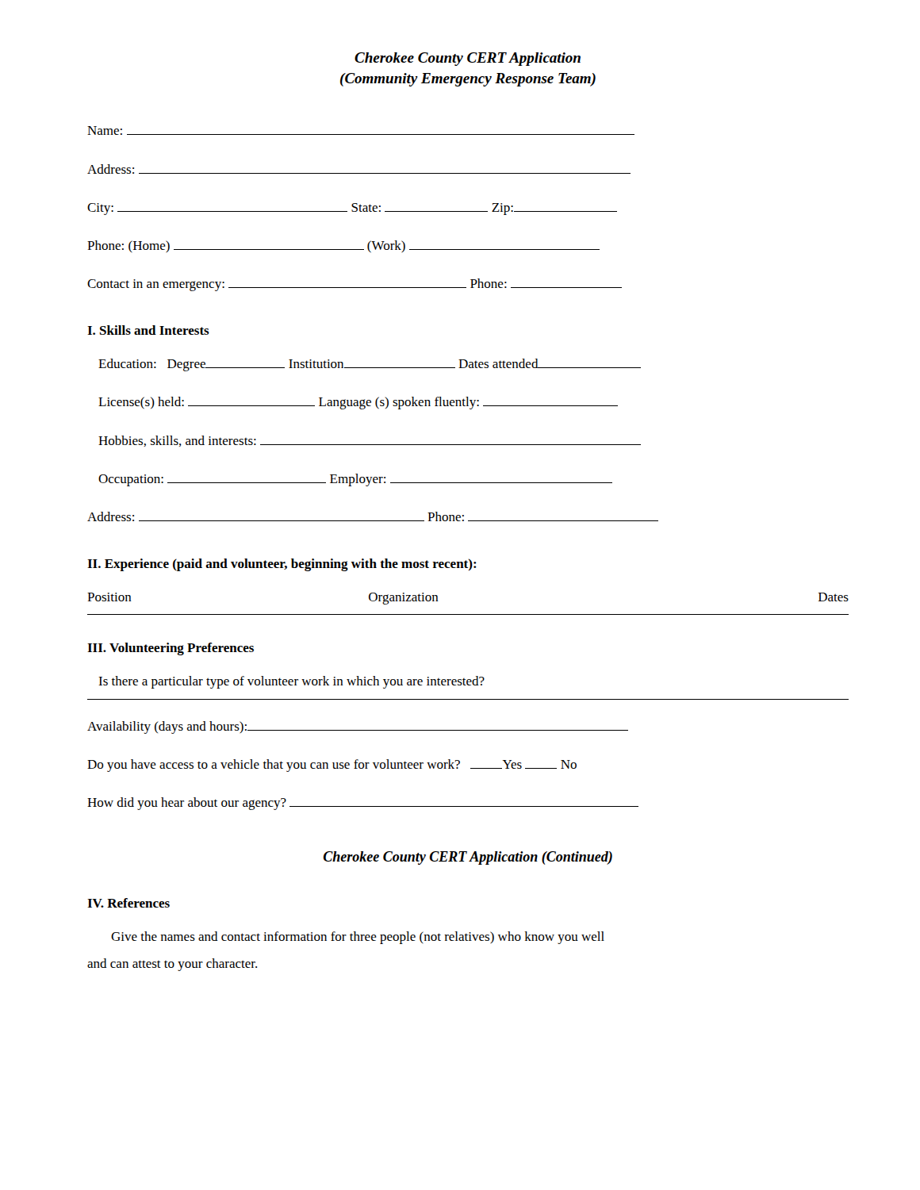Cherokee County CERT Application
(Community Emergency Response Team)
Name:
Address:
City: State: Zip:
Phone: (Home) (Work)
Contact in an emergency: Phone:
I. Skills and Interests
Education: Degree Institution Dates attended
License(s) held: Language (s) spoken fluently:
Hobbies, skills, and interests:
Occupation: Employer:
Address: Phone:
II. Experience (paid and volunteer, beginning with the most recent):
Position Organization Dates
III. Volunteering Preferences
Is there a particular type of volunteer work in which you are interested?
Availability (days and hours):
Do you have access to a vehicle that you can use for volunteer work? Yes No
How did you hear about our agency?
Cherokee County CERT Application (Continued)
IV. References
Give the names and contact information for three people (not relatives) who know you well
and can attest to your character.